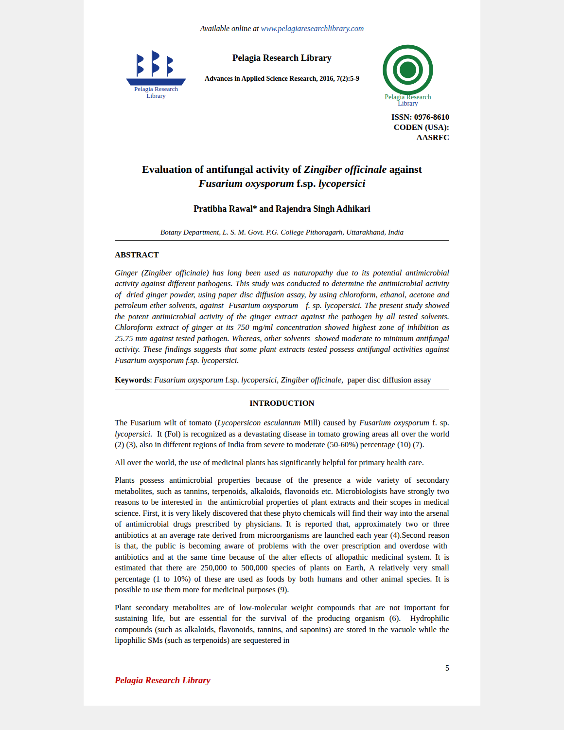Available online at www.pelagiaresearchlibrary.com
Pelagia Research Library
Advances in Applied Science Research, 2016, 7(2):5-9
ISSN: 0976-8610
CODEN (USA): AASRFC
Evaluation of antifungal activity of Zingiber officinale against
Fusarium oxysporum f.sp. lycopersici
Pratibha Rawal* and Rajendra Singh Adhikari
Botany Department, L. S. M. Govt. P.G. College Pithoragarh, Uttarakhand, India
ABSTRACT
Ginger (Zingiber officinale) has long been used as naturopathy due to its potential antimicrobial activity against different pathogens. This study was conducted to determine the antimicrobial activity of dried ginger powder, using paper disc diffusion assay, by using chloroform, ethanol, acetone and petroleum ether solvents, against Fusarium oxysporum f. sp. lycopersici. The present study showed the potent antimicrobial activity of the ginger extract against the pathogen by all tested solvents. Chloroform extract of ginger at its 750 mg/ml concentration showed highest zone of inhibition as 25.75 mm against tested pathogen. Whereas, other solvents showed moderate to minimum antifungal activity. These findings suggests that some plant extracts tested possess antifungal activities against Fusarium oxysporum f.sp. lycopersici.
Keywords: Fusarium oxysporum f.sp. lycopersici, Zingiber officinale, paper disc diffusion assay
INTRODUCTION
The Fusarium wilt of tomato (Lycopersicon esculantum Mill) caused by Fusarium oxysporum f. sp. lycopersici. It (Fol) is recognized as a devastating disease in tomato growing areas all over the world (2) (3), also in different regions of India from severe to moderate (50-60%) percentage (10) (7).
All over the world, the use of medicinal plants has significantly helpful for primary health care.
Plants possess antimicrobial properties because of the presence a wide variety of secondary metabolites, such as tannins, terpenoids, alkaloids, flavonoids etc. Microbiologists have strongly two reasons to be interested in the antimicrobial properties of plant extracts and their scopes in medical science. First, it is very likely discovered that these phyto chemicals will find their way into the arsenal of antimicrobial drugs prescribed by physicians. It is reported that, approximately two or three antibiotics at an average rate derived from microorganisms are launched each year (4).Second reason is that, the public is becoming aware of problems with the over prescription and overdose with antibiotics and at the same time because of the alter effects of allopathic medicinal system. It is estimated that there are 250,000 to 500,000 species of plants on Earth, A relatively very small percentage (1 to 10%) of these are used as foods by both humans and other animal species. It is possible to use them more for medicinal purposes (9).
Plant secondary metabolites are of low-molecular weight compounds that are not important for sustaining life, but are essential for the survival of the producing organism (6). Hydrophilic compounds (such as alkaloids, flavonoids, tannins, and saponins) are stored in the vacuole while the lipophilic SMs (such as terpenoids) are sequestered in
5
Pelagia Research Library